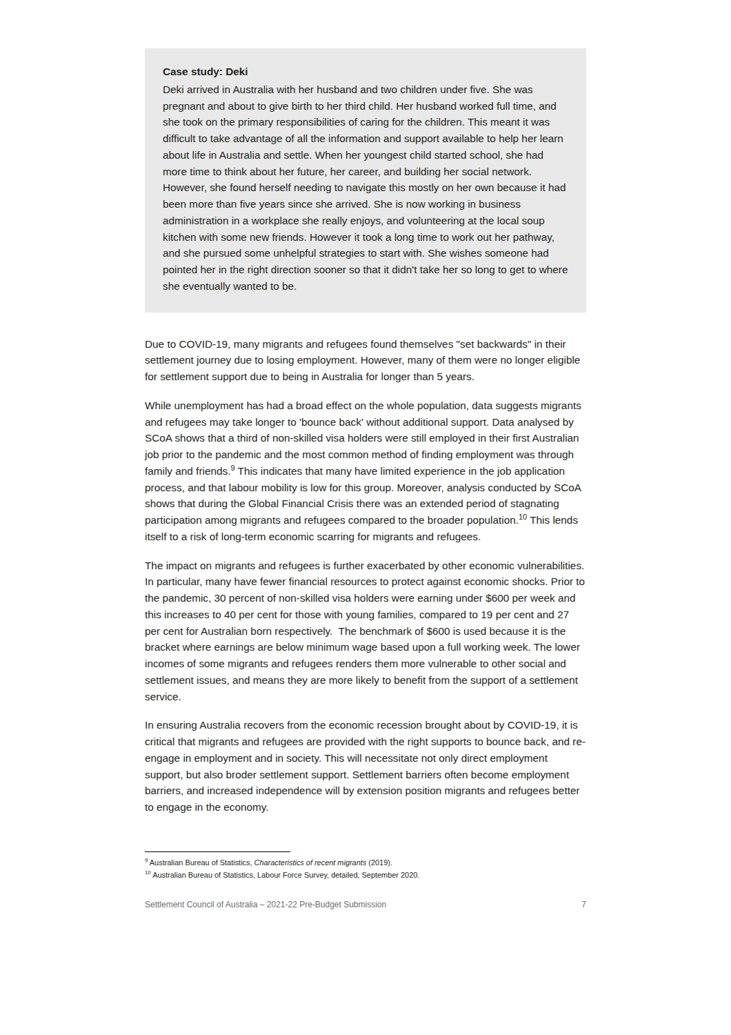Case study: Deki
Deki arrived in Australia with her husband and two children under five. She was pregnant and about to give birth to her third child. Her husband worked full time, and she took on the primary responsibilities of caring for the children. This meant it was difficult to take advantage of all the information and support available to help her learn about life in Australia and settle. When her youngest child started school, she had more time to think about her future, her career, and building her social network. However, she found herself needing to navigate this mostly on her own because it had been more than five years since she arrived. She is now working in business administration in a workplace she really enjoys, and volunteering at the local soup kitchen with some new friends. However it took a long time to work out her pathway, and she pursued some unhelpful strategies to start with. She wishes someone had pointed her in the right direction sooner so that it didn't take her so long to get to where she eventually wanted to be.
Due to COVID-19, many migrants and refugees found themselves "set backwards" in their settlement journey due to losing employment. However, many of them were no longer eligible for settlement support due to being in Australia for longer than 5 years.
While unemployment has had a broad effect on the whole population, data suggests migrants and refugees may take longer to 'bounce back' without additional support. Data analysed by SCoA shows that a third of non-skilled visa holders were still employed in their first Australian job prior to the pandemic and the most common method of finding employment was through family and friends.9 This indicates that many have limited experience in the job application process, and that labour mobility is low for this group. Moreover, analysis conducted by SCoA shows that during the Global Financial Crisis there was an extended period of stagnating participation among migrants and refugees compared to the broader population.10 This lends itself to a risk of long-term economic scarring for migrants and refugees.
The impact on migrants and refugees is further exacerbated by other economic vulnerabilities. In particular, many have fewer financial resources to protect against economic shocks. Prior to the pandemic, 30 percent of non-skilled visa holders were earning under $600 per week and this increases to 40 per cent for those with young families, compared to 19 per cent and 27 per cent for Australian born respectively. The benchmark of $600 is used because it is the bracket where earnings are below minimum wage based upon a full working week. The lower incomes of some migrants and refugees renders them more vulnerable to other social and settlement issues, and means they are more likely to benefit from the support of a settlement service.
In ensuring Australia recovers from the economic recession brought about by COVID-19, it is critical that migrants and refugees are provided with the right supports to bounce back, and re-engage in employment and in society. This will necessitate not only direct employment support, but also broder settlement support. Settlement barriers often become employment barriers, and increased independence will by extension position migrants and refugees better to engage in the economy.
9 Australian Bureau of Statistics, Characteristics of recent migrants (2019).
10 Australian Bureau of Statistics, Labour Force Survey, detailed, September 2020.
Settlement Council of Australia – 2021-22 Pre-Budget Submission 7